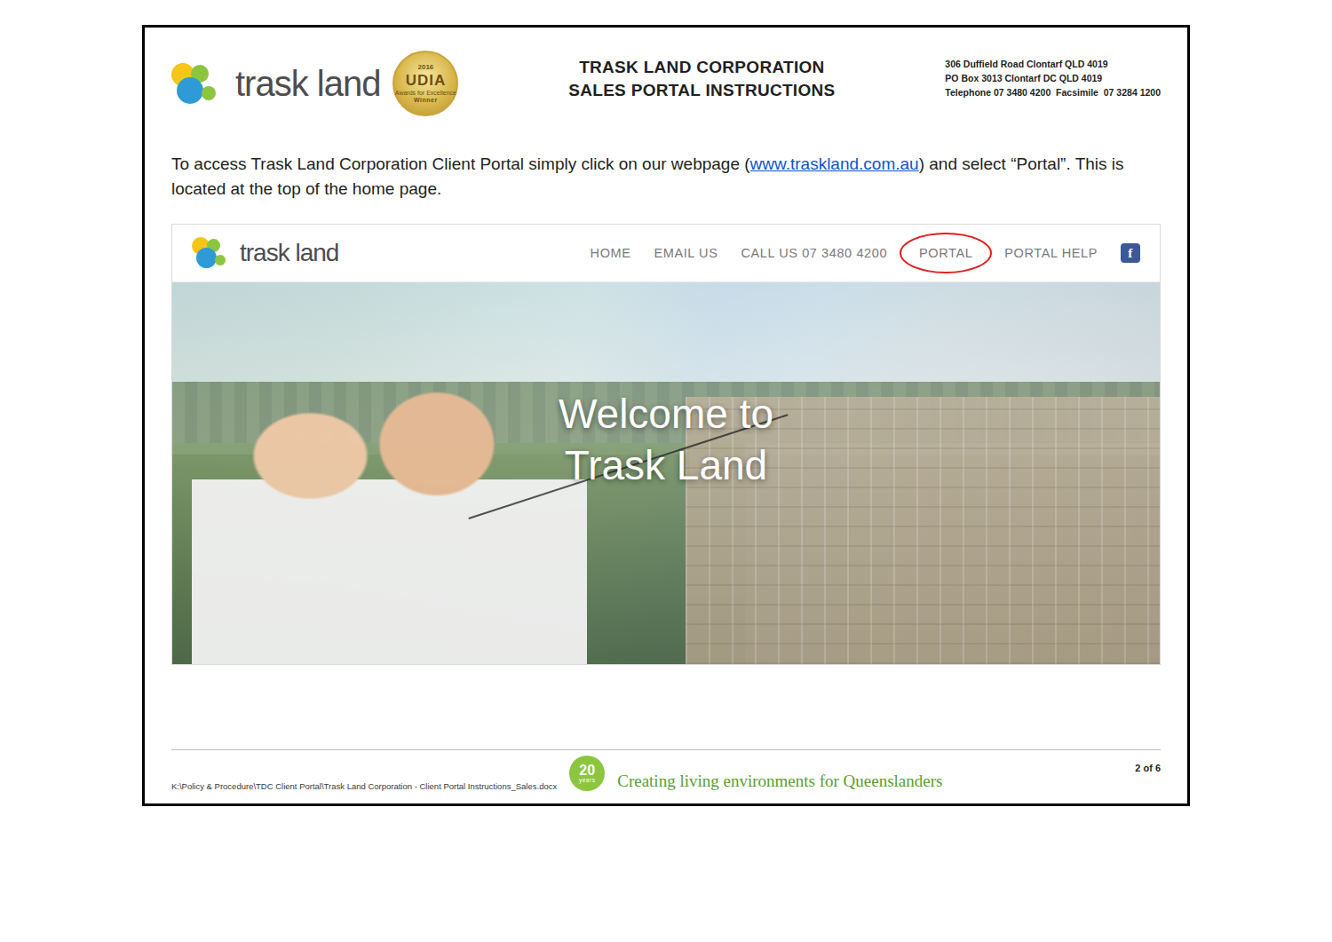trask land
2016
UDIA
Awards for Excellence
Winner
TRASK LAND CORPORATION
SALES PORTAL INSTRUCTIONS
306 Duffield Road Clontarf QLD 4019
PO Box 3013 Clontarf DC QLD 4019
Telephone 07 3480 4200 Facsimile 07 3284 1200
To access Trask Land Corporation Client Portal simply click on our webpage (www.traskland.com.au) and select “Portal”. This is located at the top of the home page.
trask land
HOME EMAIL US CALL US 07 3480 4200 PORTAL PORTAL HELP f
Welcome to
Trask Land
K:\Policy & Procedure\TDC Client Portal\Trask Land Corporation - Client Portal Instructions_Sales.docx
20
years
Creating living environments for Queenslanders
2 of 6